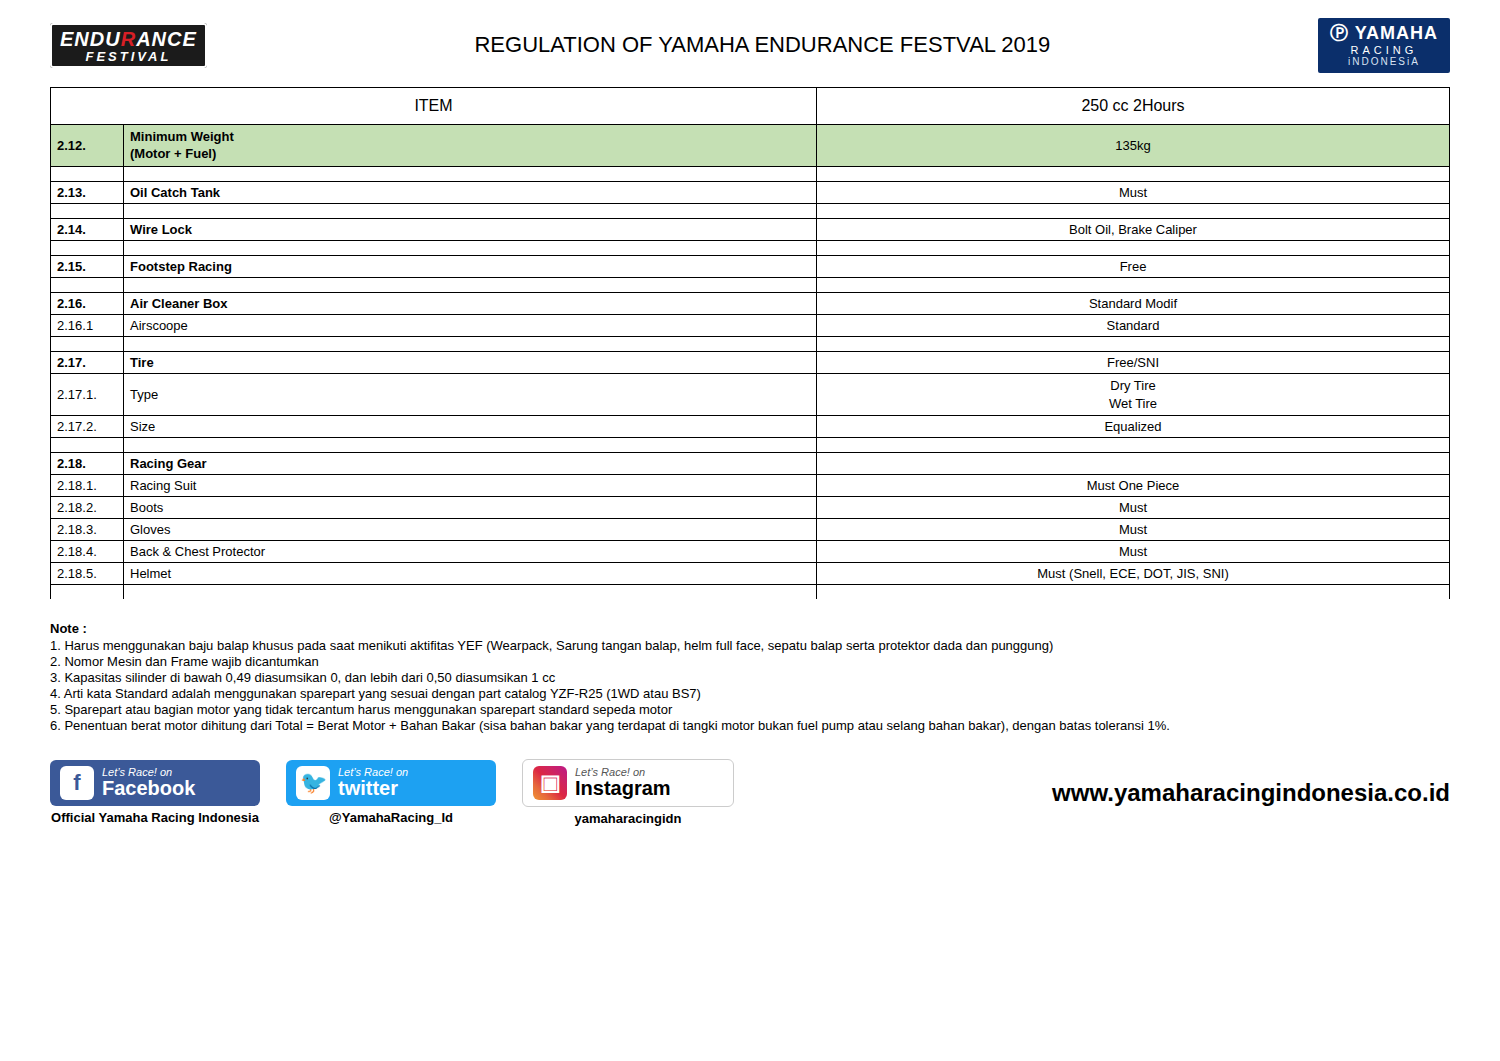ENDURANCE FESTIVAL
REGULATION OF YAMAHA ENDURANCE FESTVAL 2019
Ⓟ YAMAHA
RACING
iNDONESiA
| ITEM | 250 cc 2Hours |
| --- | --- |
| 2.12. | Minimum Weight (Motor + Fuel) | 135kg |
| 2.13. | Oil Catch Tank | Must |
| 2.14. | Wire Lock | Bolt Oil, Brake Caliper |
| 2.15. | Footstep Racing | Free |
| 2.16. | Air Cleaner Box | Standard Modif |
| 2.16.1 | Airscoope | Standard |
| 2.17. | Tire | Free/SNI |
| 2.17.1. | Type | Dry Tire Wet Tire |
| 2.17.2. | Size | Equalized |
| 2.18. | Racing Gear | |
| 2.18.1. | Racing Suit | Must One Piece |
| 2.18.2. | Boots | Must |
| 2.18.3. | Gloves | Must |
| 2.18.4. | Back & Chest Protector | Must |
| 2.18.5. | Helmet | Must (Snell, ECE, DOT, JIS, SNI) |
Note :
1. Harus menggunakan baju balap khusus pada saat menikuti aktifitas YEF (Wearpack, Sarung tangan balap, helm full face, sepatu balap serta protektor dada dan punggung)
2. Nomor Mesin dan Frame wajib dicantumkan
3. Kapasitas silinder di bawah 0,49 diasumsikan 0, dan lebih dari 0,50 diasumsikan 1 cc
4. Arti kata Standard adalah menggunakan sparepart yang sesuai dengan part catalog YZF-R25 (1WD atau BS7)
5. Sparepart atau bagian motor yang tidak tercantum harus menggunakan sparepart standard sepeda motor
6. Penentuan berat motor dihitung dari Total = Berat Motor + Bahan Bakar (sisa bahan bakar yang terdapat di tangki motor bukan fuel pump atau selang bahan bakar), dengan batas toleransi 1%.
f
Let’s Race! on Facebook
Official Yamaha Racing Indonesia
🐦
Let’s Race! on twitter
@YamahaRacing_Id
▣
Let’s Race! on Instagram
yamaharacingidn
www.yamaharacingindonesia.co.id